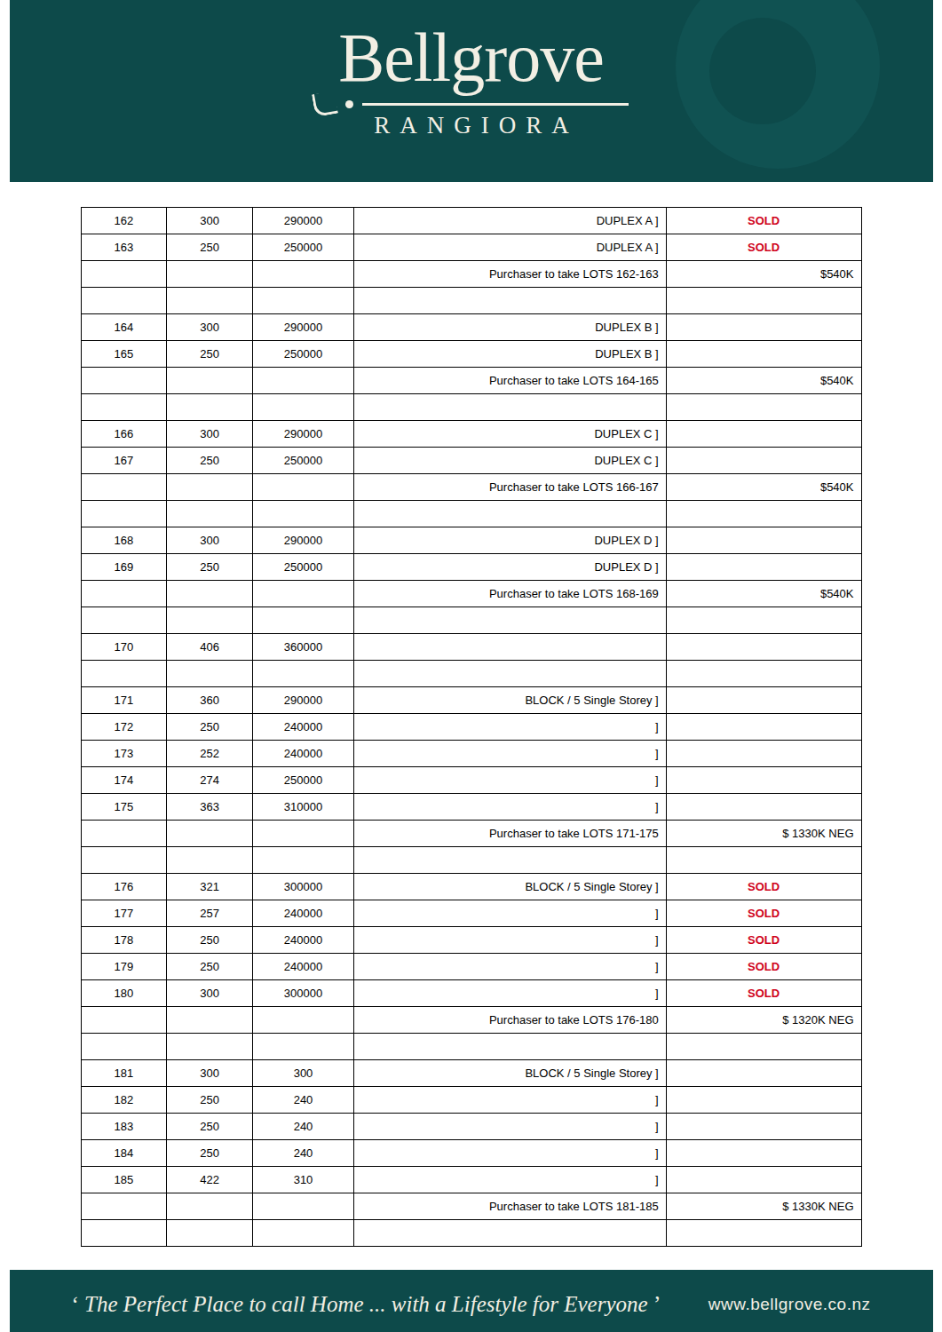Bellgrove
RANGIORA
| 162 | 300 | 290000 | DUPLEX A ] | SOLD |
| 163 | 250 | 250000 | DUPLEX A ] | SOLD |
| | | | Purchaser to take LOTS 162-163 | $540K |
| 164 | 300 | 290000 | DUPLEX B ] | |
| 165 | 250 | 250000 | DUPLEX B ] | |
| | | | Purchaser to take LOTS 164-165 | $540K |
| 166 | 300 | 290000 | DUPLEX C ] | |
| 167 | 250 | 250000 | DUPLEX C ] | |
| | | | Purchaser to take LOTS 166-167 | $540K |
| 168 | 300 | 290000 | DUPLEX D ] | |
| 169 | 250 | 250000 | DUPLEX D ] | |
| | | | Purchaser to take LOTS 168-169 | $540K |
| 170 | 406 | 360000 | | |
| 171 | 360 | 290000 | BLOCK / 5 Single Storey ] | |
| 172 | 250 | 240000 | ] | |
| 173 | 252 | 240000 | ] | |
| 174 | 274 | 250000 | ] | |
| 175 | 363 | 310000 | ] | |
| | | | Purchaser to take LOTS 171-175 | $ 1330K NEG |
| 176 | 321 | 300000 | BLOCK / 5 Single Storey ] | SOLD |
| 177 | 257 | 240000 | ] | SOLD |
| 178 | 250 | 240000 | ] | SOLD |
| 179 | 250 | 240000 | ] | SOLD |
| 180 | 300 | 300000 | ] | SOLD |
| | | | Purchaser to take LOTS 176-180 | $ 1320K NEG |
| 181 | 300 | 300 | BLOCK / 5 Single Storey ] | |
| 182 | 250 | 240 | ] | |
| 183 | 250 | 240 | ] | |
| 184 | 250 | 240 | ] | |
| 185 | 422 | 310 | ] | |
| | | | Purchaser to take LOTS 181-185 | $ 1330K NEG |
‘ The Perfect Place to call Home ... with a Lifestyle for Everyone ’
www.bellgrove.co.nz